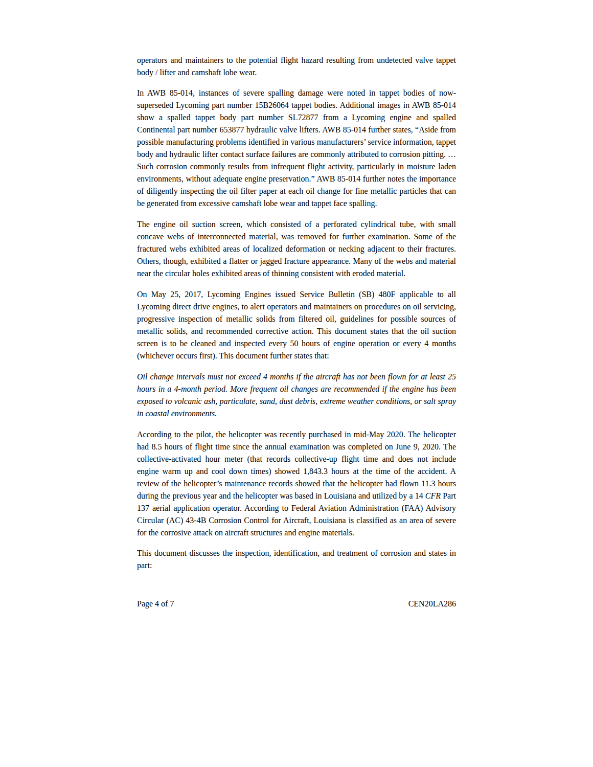operators and maintainers to the potential flight hazard resulting from undetected valve tappet body / lifter and camshaft lobe wear.
In AWB 85-014, instances of severe spalling damage were noted in tappet bodies of now-superseded Lycoming part number 15B26064 tappet bodies. Additional images in AWB 85-014 show a spalled tappet body part number SL72877 from a Lycoming engine and spalled Continental part number 653877 hydraulic valve lifters. AWB 85-014 further states, “Aside from possible manufacturing problems identified in various manufacturers’ service information, tappet body and hydraulic lifter contact surface failures are commonly attributed to corrosion pitting. …Such corrosion commonly results from infrequent flight activity, particularly in moisture laden environments, without adequate engine preservation.” AWB 85-014 further notes the importance of diligently inspecting the oil filter paper at each oil change for fine metallic particles that can be generated from excessive camshaft lobe wear and tappet face spalling.
The engine oil suction screen, which consisted of a perforated cylindrical tube, with small concave webs of interconnected material, was removed for further examination. Some of the fractured webs exhibited areas of localized deformation or necking adjacent to their fractures. Others, though, exhibited a flatter or jagged fracture appearance. Many of the webs and material near the circular holes exhibited areas of thinning consistent with eroded material.
On May 25, 2017, Lycoming Engines issued Service Bulletin (SB) 480F applicable to all Lycoming direct drive engines, to alert operators and maintainers on procedures on oil servicing, progressive inspection of metallic solids from filtered oil, guidelines for possible sources of metallic solids, and recommended corrective action. This document states that the oil suction screen is to be cleaned and inspected every 50 hours of engine operation or every 4 months (whichever occurs first). This document further states that:
Oil change intervals must not exceed 4 months if the aircraft has not been flown for at least 25 hours in a 4-month period. More frequent oil changes are recommended if the engine has been exposed to volcanic ash, particulate, sand, dust debris, extreme weather conditions, or salt spray in coastal environments.
According to the pilot, the helicopter was recently purchased in mid-May 2020. The helicopter had 8.5 hours of flight time since the annual examination was completed on June 9, 2020. The collective-activated hour meter (that records collective-up flight time and does not include engine warm up and cool down times) showed 1,843.3 hours at the time of the accident. A review of the helicopter’s maintenance records showed that the helicopter had flown 11.3 hours during the previous year and the helicopter was based in Louisiana and utilized by a 14 CFR Part 137 aerial application operator. According to Federal Aviation Administration (FAA) Advisory Circular (AC) 43-4B Corrosion Control for Aircraft, Louisiana is classified as an area of severe for the corrosive attack on aircraft structures and engine materials.
This document discusses the inspection, identification, and treatment of corrosion and states in part:
Page 4 of 7 CEN20LA286